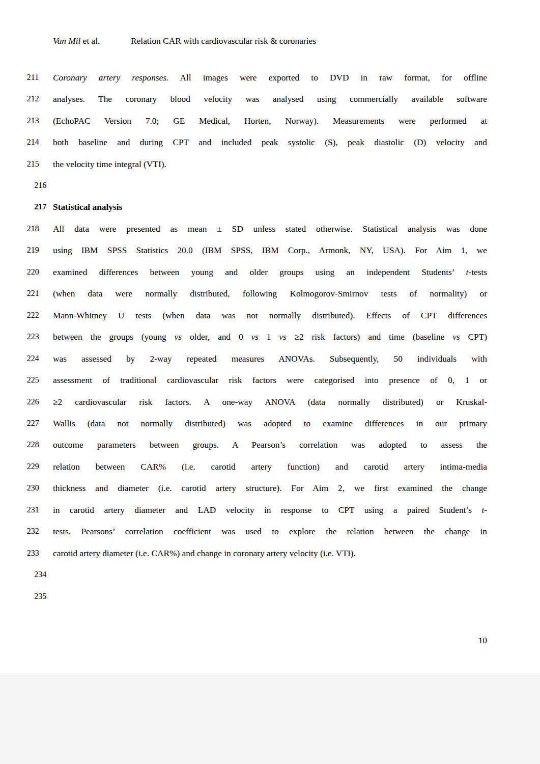Van Mil et al. Relation CAR with cardiovascular risk & coronaries
Coronary artery responses. All images were exported to DVD in raw format, for offline analyses. The coronary blood velocity was analysed using commercially available software (EchoPAC Version 7.0; GE Medical, Horten, Norway). Measurements were performed at both baseline and during CPT and included peak systolic (S), peak diastolic (D) velocity and the velocity time integral (VTI).
Statistical analysis
All data were presented as mean ± SD unless stated otherwise. Statistical analysis was done using IBM SPSS Statistics 20.0 (IBM SPSS, IBM Corp., Armonk, NY, USA). For Aim 1, we examined differences between young and older groups using an independent Students’ t-tests (when data were normally distributed, following Kolmogorov-Smirnov tests of normality) or Mann-Whitney U tests (when data was not normally distributed). Effects of CPT differences between the groups (young vs older, and 0 vs 1 vs ≥2 risk factors) and time (baseline vs CPT) was assessed by 2-way repeated measures ANOVAs. Subsequently, 50 individuals with assessment of traditional cardiovascular risk factors were categorised into presence of 0, 1 or ≥2 cardiovascular risk factors. A one-way ANOVA (data normally distributed) or Kruskal- Wallis (data not normally distributed) was adopted to examine differences in our primary outcome parameters between groups. A Pearson’s correlation was adopted to assess the relation between CAR% (i.e. carotid artery function) and carotid artery intima-media thickness and diameter (i.e. carotid artery structure). For Aim 2, we first examined the change in carotid artery diameter and LAD velocity in response to CPT using a paired Student’s t- tests. Pearsons’ correlation coefficient was used to explore the relation between the change in carotid artery diameter (i.e. CAR%) and change in coronary artery velocity (i.e. VTI).
10